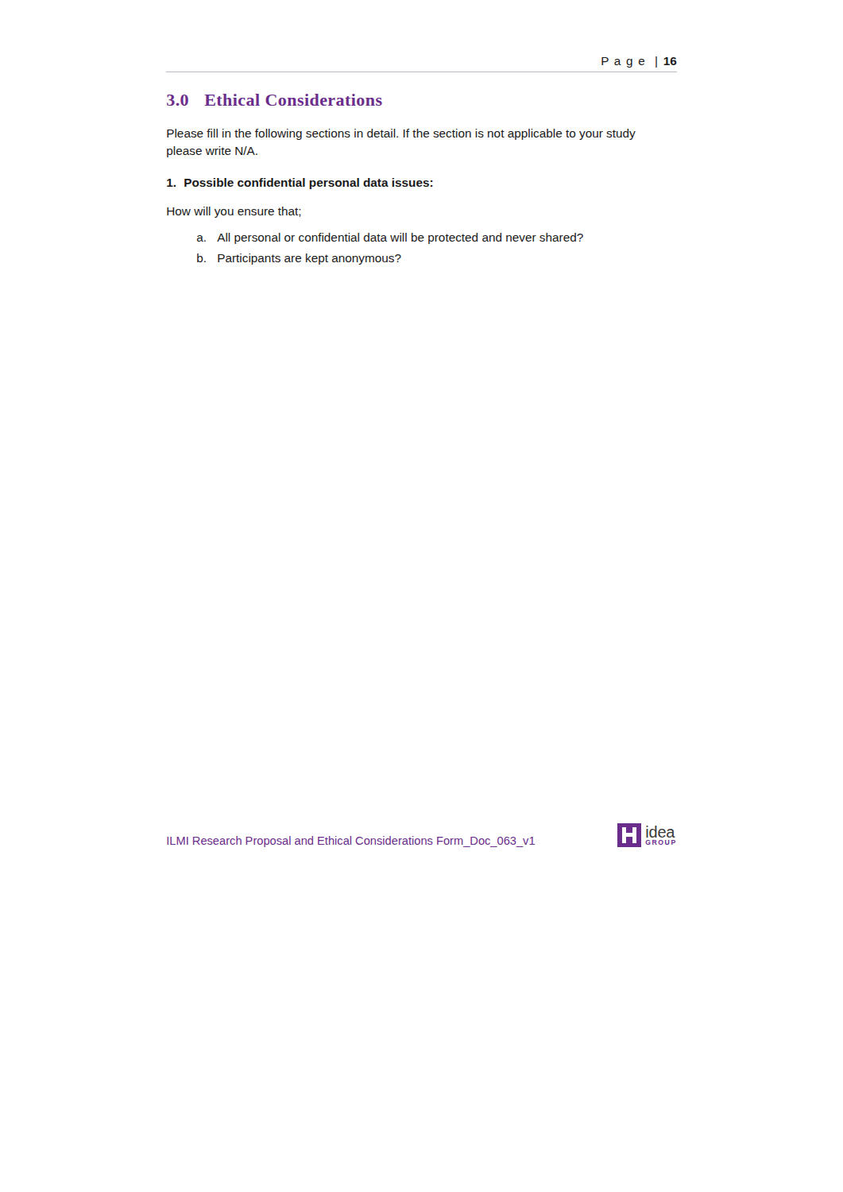P a g e | 16
3.0 Ethical Considerations
Please fill in the following sections in detail. If the section is not applicable to your study please write N/A.
1. Possible confidential personal data issues:
How will you ensure that;
a. All personal or confidential data will be protected and never shared?
b. Participants are kept anonymous?
ILMI Research Proposal and Ethical Considerations Form_Doc_063_v1
idea GROUP